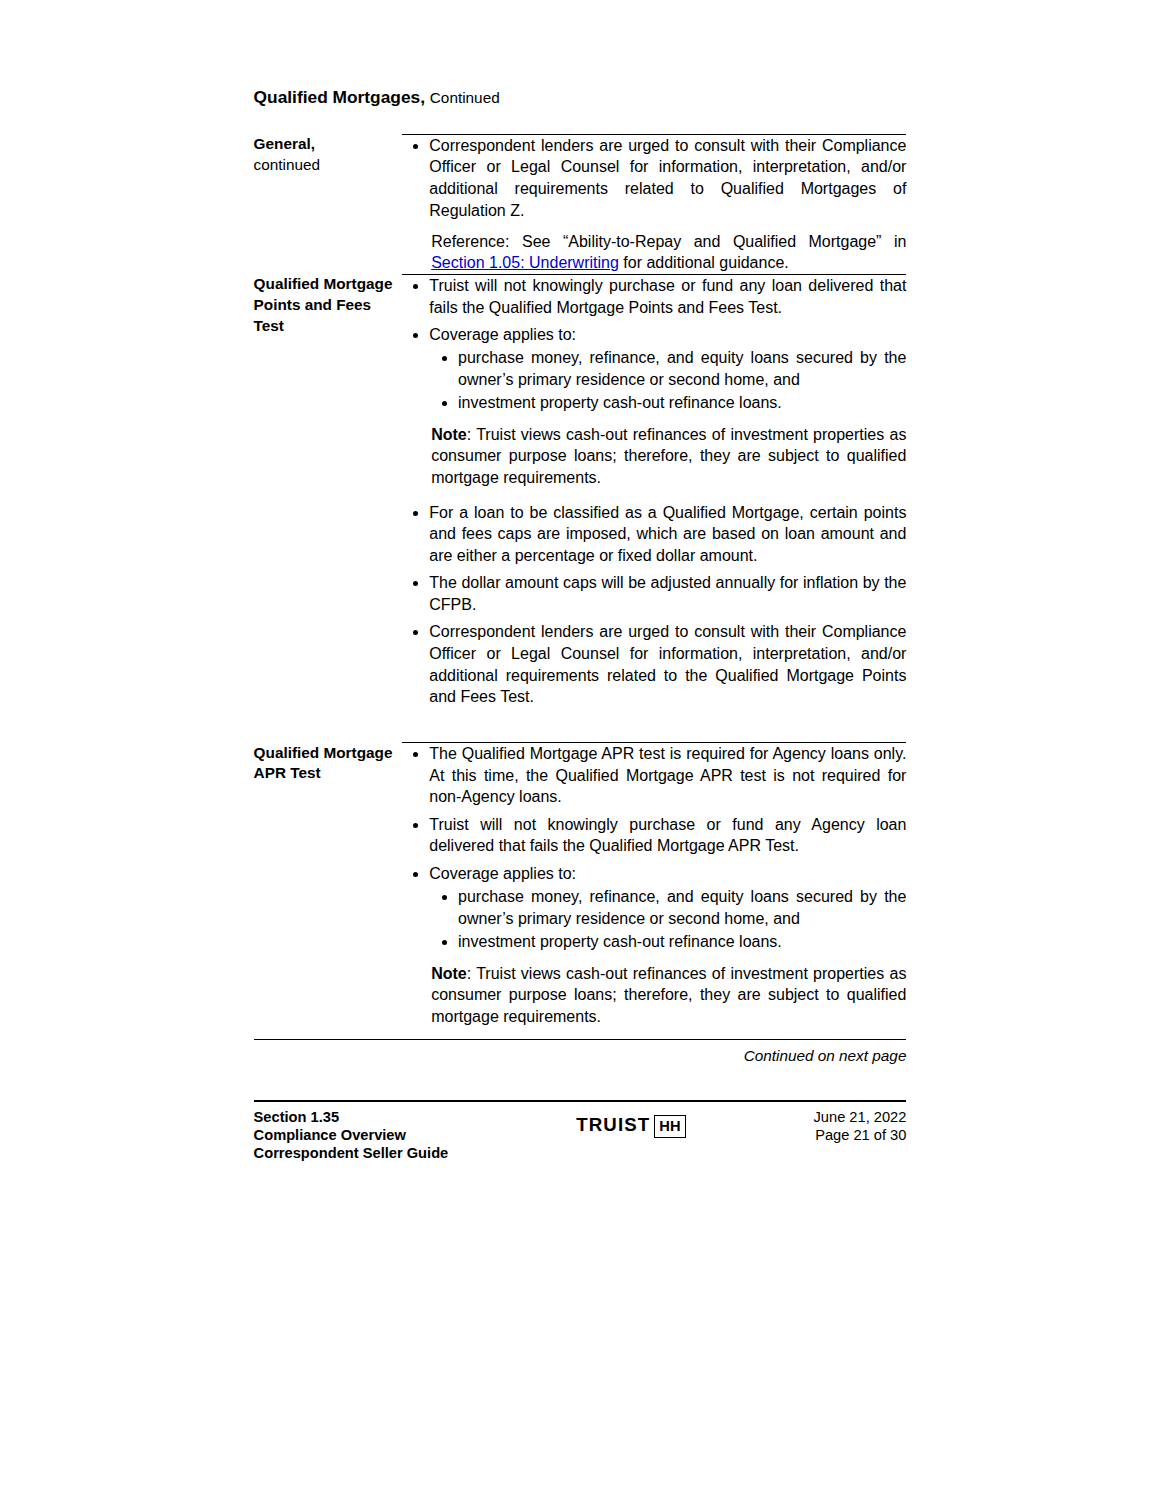Qualified Mortgages, Continued
| General, continued | Correspondent lenders are urged to consult with their Compliance Officer or Legal Counsel for information, interpretation, and/or additional requirements related to Qualified Mortgages of Regulation Z. Reference: See “Ability-to-Repay and Qualified Mortgage” in Section 1.05: Underwriting for additional guidance. |
| Qualified Mortgage Points and Fees Test | Truist will not knowingly purchase or fund any loan delivered that fails the Qualified Mortgage Points and Fees Test. Coverage applies to: purchase money, refinance, and equity loans secured by the owner’s primary residence or second home, and investment property cash-out refinance loans. Note : Truist views cash-out refinances of investment properties as consumer purpose loans; therefore, they are subject to qualified mortgage requirements. For a loan to be classified as a Qualified Mortgage, certain points and fees caps are imposed, which are based on loan amount and are either a percentage or fixed dollar amount. The dollar amount caps will be adjusted annually for inflation by the CFPB. Correspondent lenders are urged to consult with their Compliance Officer or Legal Counsel for information, interpretation, and/or additional requirements related to the Qualified Mortgage Points and Fees Test. |
| Qualified Mortgage APR Test | The Qualified Mortgage APR test is required for Agency loans only. At this time, the Qualified Mortgage APR test is not required for non-Agency loans. Truist will not knowingly purchase or fund any Agency loan delivered that fails the Qualified Mortgage APR Test. Coverage applies to: purchase money, refinance, and equity loans secured by the owner’s primary residence or second home, and investment property cash-out refinance loans. Note : Truist views cash-out refinances of investment properties as consumer purpose loans; therefore, they are subject to qualified mortgage requirements. |
Continued on next page
Section 1.35
Compliance Overview
Correspondent Seller Guide
June 21, 2022
Page 21 of 30
TRUISTHH